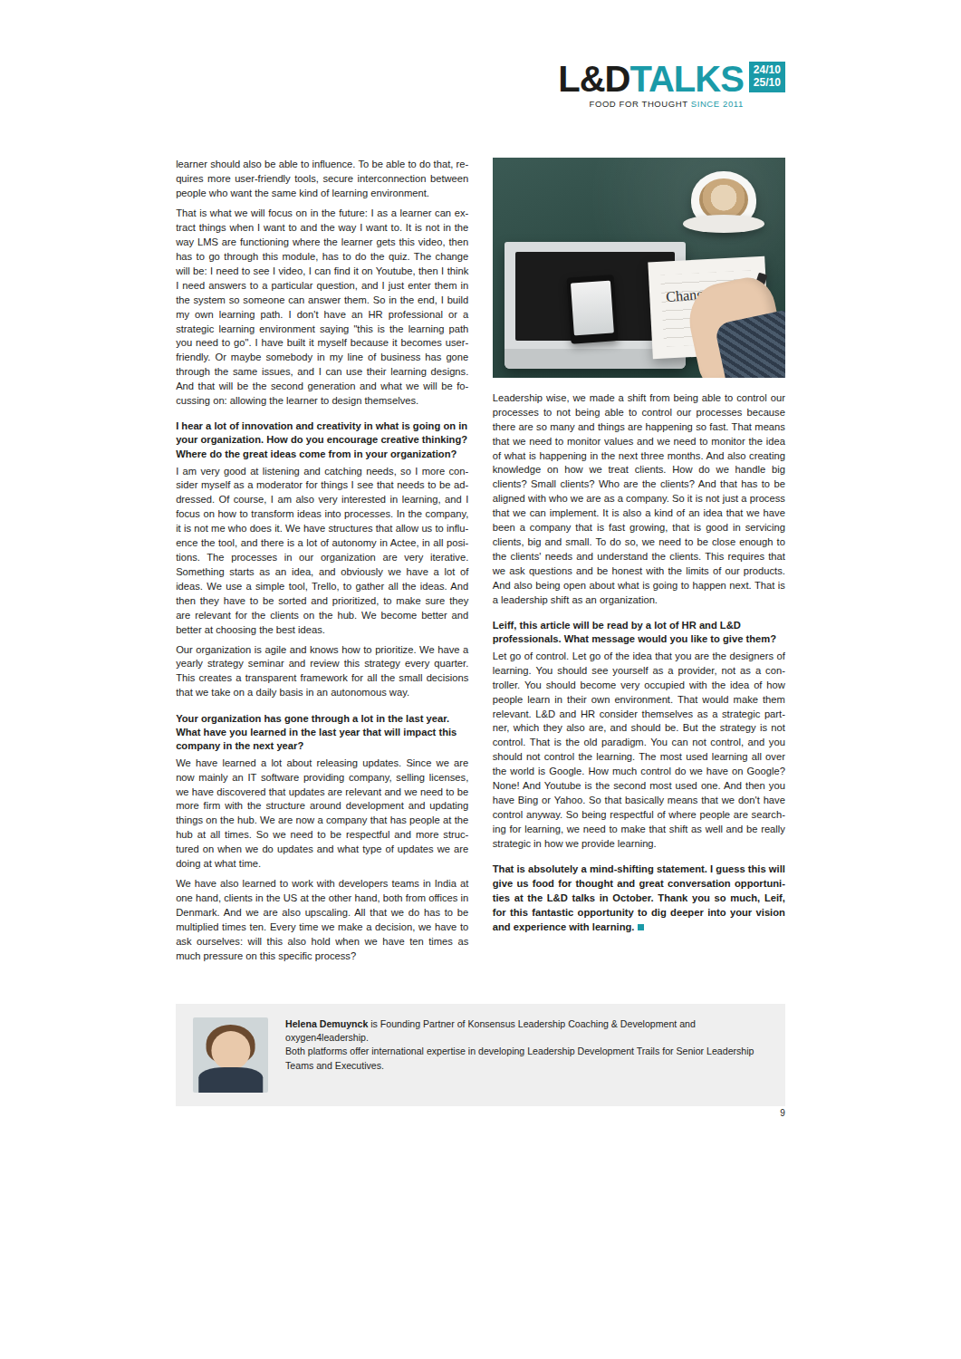L&DTALKS
FOOD FOR THOUGHT SINCE 2011
24/10
25/10
learner should also be able to influence. To be able to do that, requires more user-friendly tools, secure interconnection between people who want the same kind of learning environment.
That is what we will focus on in the future: I as a learner can extract things when I want to and the way I want to. It is not in the way LMS are functioning where the learner gets this video, then has to go through this module, has to do the quiz. The change will be: I need to see I video, I can find it on Youtube, then I think I need answers to a particular question, and I just enter them in the system so someone can answer them. So in the end, I build my own learning path. I don't have an HR professional or a strategic learning environment saying "this is the learning path you need to go". I have built it myself because it becomes user-friendly. Or maybe somebody in my line of business has gone through the same issues, and I can use their learning designs. And that will be the second generation and what we will be focussing on: allowing the learner to design themselves.
I hear a lot of innovation and creativity in what is going on in your organization. How do you encourage creative thinking? Where do the great ideas come from in your organization?
I am very good at listening and catching needs, so I more consider myself as a moderator for things I see that needs to be addressed. Of course, I am also very interested in learning, and I focus on how to transform ideas into processes. In the company, it is not me who does it. We have structures that allow us to influence the tool, and there is a lot of autonomy in Actee, in all positions. The processes in our organization are very iterative. Something starts as an idea, and obviously we have a lot of ideas. We use a simple tool, Trello, to gather all the ideas. And then they have to be sorted and prioritized, to make sure they are relevant for the clients on the hub. We become better and better at choosing the best ideas.
Our organization is agile and knows how to prioritize. We have a yearly strategy seminar and review this strategy every quarter. This creates a transparent framework for all the small decisions that we take on a daily basis in an autonomous way.
Your organization has gone through a lot in the last year. What have you learned in the last year that will impact this company in the next year?
We have learned a lot about releasing updates. Since we are now mainly an IT software providing company, selling licenses, we have discovered that updates are relevant and we need to be more firm with the structure around development and updating things on the hub. We are now a company that has people at the hub at all times. So we need to be respectful and more structured on when we do updates and what type of updates we are doing at what time.
We have also learned to work with developers teams in India at one hand, clients in the US at the other hand, both from offices in Denmark. And we are also upscaling. All that we do has to be multiplied times ten. Every time we make a decision, we have to ask ourselves: will this also hold when we have ten times as much pressure on this specific process?
Change
Leadership wise, we made a shift from being able to control our processes to not being able to control our processes because there are so many and things are happening so fast. That means that we need to monitor values and we need to monitor the idea of what is happening in the next three months. And also creating knowledge on how we treat clients. How do we handle big clients? Small clients? Who are the clients? And that has to be aligned with who we are as a company. So it is not just a process that we can implement. It is also a kind of an idea that we have been a company that is fast growing, that is good in servicing clients, big and small. To do so, we need to be close enough to the clients' needs and understand the clients. This requires that we ask questions and be honest with the limits of our products. And also being open about what is going to happen next. That is a leadership shift as an organization.
Leiff, this article will be read by a lot of HR and L&D professionals. What message would you like to give them?
Let go of control. Let go of the idea that you are the designers of learning. You should see yourself as a provider, not as a controller. You should become very occupied with the idea of how people learn in their own environment. That would make them relevant. L&D and HR consider themselves as a strategic partner, which they also are, and should be. But the strategy is not control. That is the old paradigm. You can not control, and you should not control the learning. The most used learning all over the world is Google. How much control do we have on Google? None! And Youtube is the second most used one. And then you have Bing or Yahoo. So that basically means that we don't have control anyway. So being respectful of where people are searching for learning, we need to make that shift as well and be really strategic in how we provide learning.
That is absolutely a mind-shifting statement. I guess this will give us food for thought and great conversation opportunities at the L&D talks in October. Thank you so much, Leif, for this fantastic opportunity to dig deeper into your vision and experience with learning.
Helena Demuynck is Founding Partner of Konsensus Leadership Coaching & Development and oxygen4leadership.
Both platforms offer international expertise in developing Leadership Development Trails for Senior Leadership Teams and Executives.
9